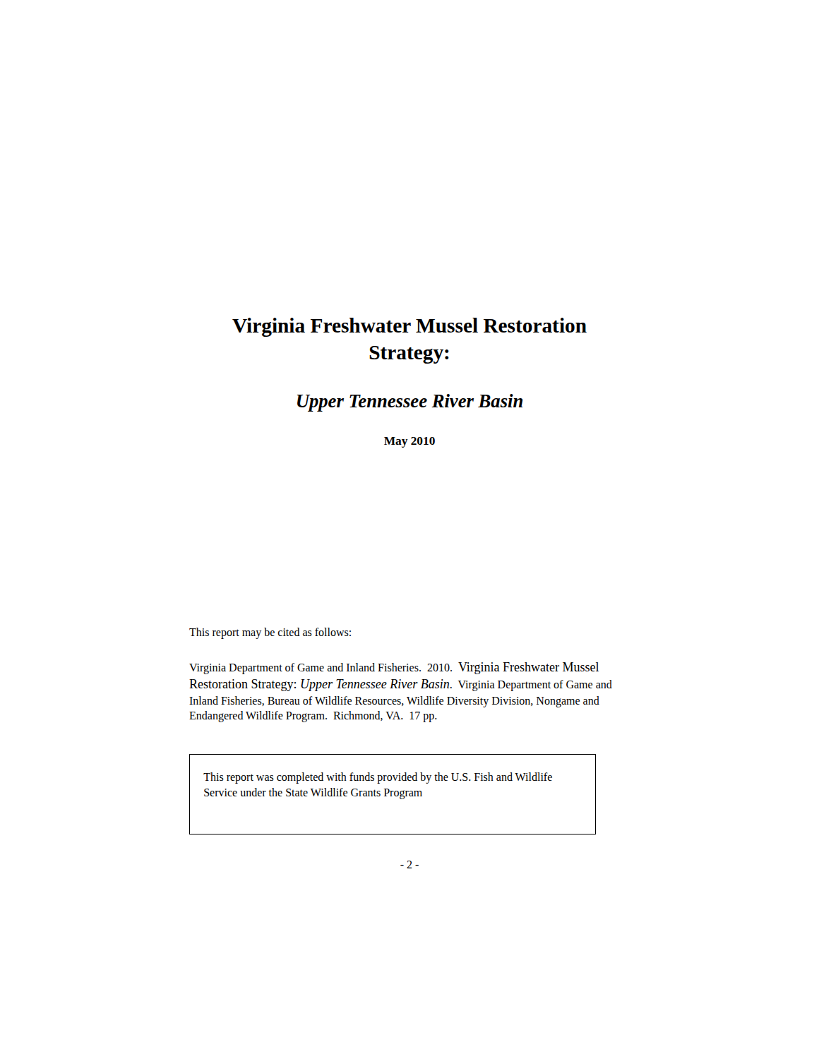Virginia Freshwater Mussel Restoration Strategy:
Upper Tennessee River Basin
May 2010
This report may be cited as follows:
Virginia Department of Game and Inland Fisheries. 2010. Virginia Freshwater Mussel Restoration Strategy: Upper Tennessee River Basin. Virginia Department of Game and Inland Fisheries, Bureau of Wildlife Resources, Wildlife Diversity Division, Nongame and Endangered Wildlife Program. Richmond, VA. 17 pp.
This report was completed with funds provided by the U.S. Fish and Wildlife Service under the State Wildlife Grants Program
- 2 -